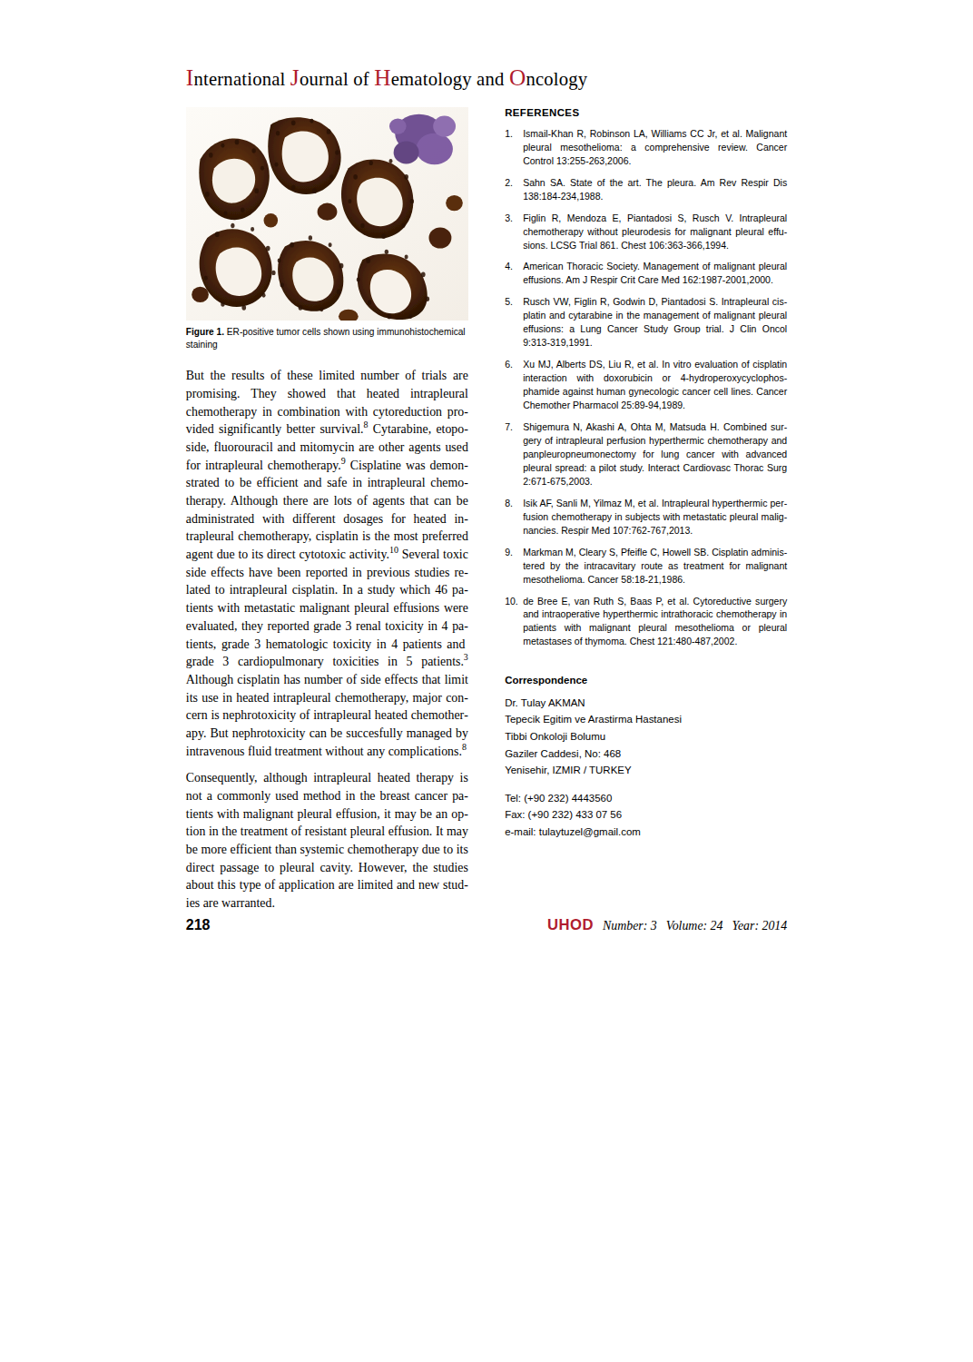International Journal of Hematology and Oncology
Figure 1. ER-positive tumor cells shown using immunohistochemical staining
But the results of these limited number of trials are promising. They showed that heated intrapleural chemotherapy in combination with cytoreduction provided significantly better survival.8 Cytarabine, etoposide, fluorouracil and mitomycin are other agents used for intrapleural chemotherapy.9 Cisplatine was demonstrated to be efficient and safe in intrapleural chemotherapy. Although there are lots of agents that can be administrated with different dosages for heated intrapleural chemotherapy, cisplatin is the most preferred agent due to its direct cytotoxic activity.10 Several toxic side effects have been reported in previous studies related to intrapleural cisplatin. In a study which 46 patients with metastatic malignant pleural effusions were evaluated, they reported grade 3 renal toxicity in 4 patients, grade 3 hematologic toxicity in 4 patients and grade 3 cardiopulmonary toxicities in 5 patients.3 Although cisplatin has number of side effects that limit its use in heated intrapleural chemotherapy, major concern is nephrotoxicity of intrapleural heated chemotherapy. But nephrotoxicity can be succesfully managed by intravenous fluid treatment without any complications.8
Consequently, although intrapleural heated therapy is not a commonly used method in the breast cancer patients with malignant pleural effusion, it may be an option in the treatment of resistant pleural effusion. It may be more efficient than systemic chemotherapy due to its direct passage to pleural cavity. However, the studies about this type of application are limited and new studies are warranted.
References
1. Ismail-Khan R, Robinson LA, Williams CC Jr, et al. Malignant pleural mesothelioma: a comprehensive review. Cancer Control 13:255-263,2006.
2. Sahn SA. State of the art. The pleura. Am Rev Respir Dis 138:184-234,1988.
3. Figlin R, Mendoza E, Piantadosi S, Rusch V. Intrapleural chemotherapy without pleurodesis for malignant pleural effusions. LCSG Trial 861. Chest 106:363-366,1994.
4. American Thoracic Society. Management of malignant pleural effusions. Am J Respir Crit Care Med 162:1987-2001,2000.
5. Rusch VW, Figlin R, Godwin D, Piantadosi S. Intrapleural cisplatin and cytarabine in the management of malignant pleural effusions: a Lung Cancer Study Group trial. J Clin Oncol 9:313-319,1991.
6. Xu MJ, Alberts DS, Liu R, et al. In vitro evaluation of cisplatin interaction with doxorubicin or 4-hydroperoxycyclophosphamide against human gynecologic cancer cell lines. Cancer Chemother Pharmacol 25:89-94,1989.
7. Shigemura N, Akashi A, Ohta M, Matsuda H. Combined surgery of intrapleural perfusion hyperthermic chemotherapy and panpleuropneumonectomy for lung cancer with advanced pleural spread: a pilot study. Interact Cardiovasc Thorac Surg 2:671-675,2003.
8. Isik AF, Sanli M, Yilmaz M, et al. Intrapleural hyperthermic perfusion chemotherapy in subjects with metastatic pleural malignancies. Respir Med 107:762-767,2013.
9. Markman M, Cleary S, Pfeifle C, Howell SB. Cisplatin administered by the intracavitary route as treatment for malignant mesothelioma. Cancer 58:18-21,1986.
10. de Bree E, van Ruth S, Baas P, et al. Cytoreductive surgery and intraoperative hyperthermic intrathoracic chemotherapy in patients with malignant pleural mesothelioma or pleural metastases of thymoma. Chest 121:480-487,2002.
Correspondence
Dr. Tulay AKMAN
Tepecik Egitim ve Arastirma Hastanesi
Tibbi Onkoloji Bolumu
Gaziler Caddesi, No: 468
Yenisehir, IZMIR / TURKEY
Tel: (+90 232) 4443560
Fax: (+90 232) 433 07 56
e-mail: tulaytuzel@gmail.com
218
UHOD Number: 3 Volume: 24 Year: 2014